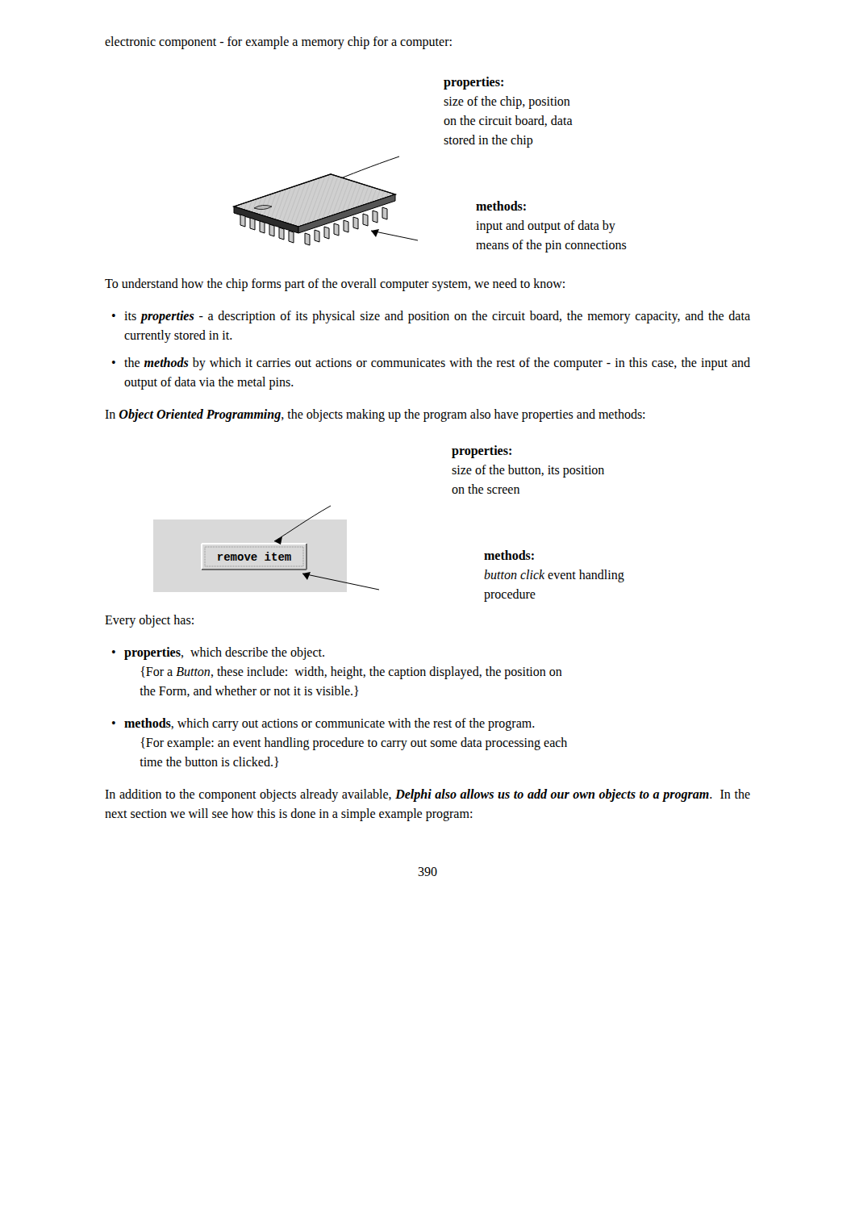electronic component - for example a memory chip for a computer:
properties:
size of the chip, position
on the circuit board, data
stored in the chip
methods:
input and output of data by
means of the pin connections
To understand how the chip forms part of the overall computer system, we need to know:
its properties - a description of its physical size and position on the circuit board, the memory capacity, and the data currently stored in it.
the methods by which it carries out actions or communicates with the rest of the computer - in this case, the input and output of data via the metal pins.
In Object Oriented Programming, the objects making up the program also have properties and methods:
properties:
size of the button, its position
on the screen
remove item
methods:
button click event handling
procedure
Every object has:
properties, which describe the object.
{For a Button, these include: width, height, the caption displayed, the position on
the Form, and whether or not it is visible.}
methods, which carry out actions or communicate with the rest of the program.
{For example: an event handling procedure to carry out some data processing each
time the button is clicked.}
In addition to the component objects already available, Delphi also allows us to add our own objects to a program. In the next section we will see how this is done in a simple example program:
390